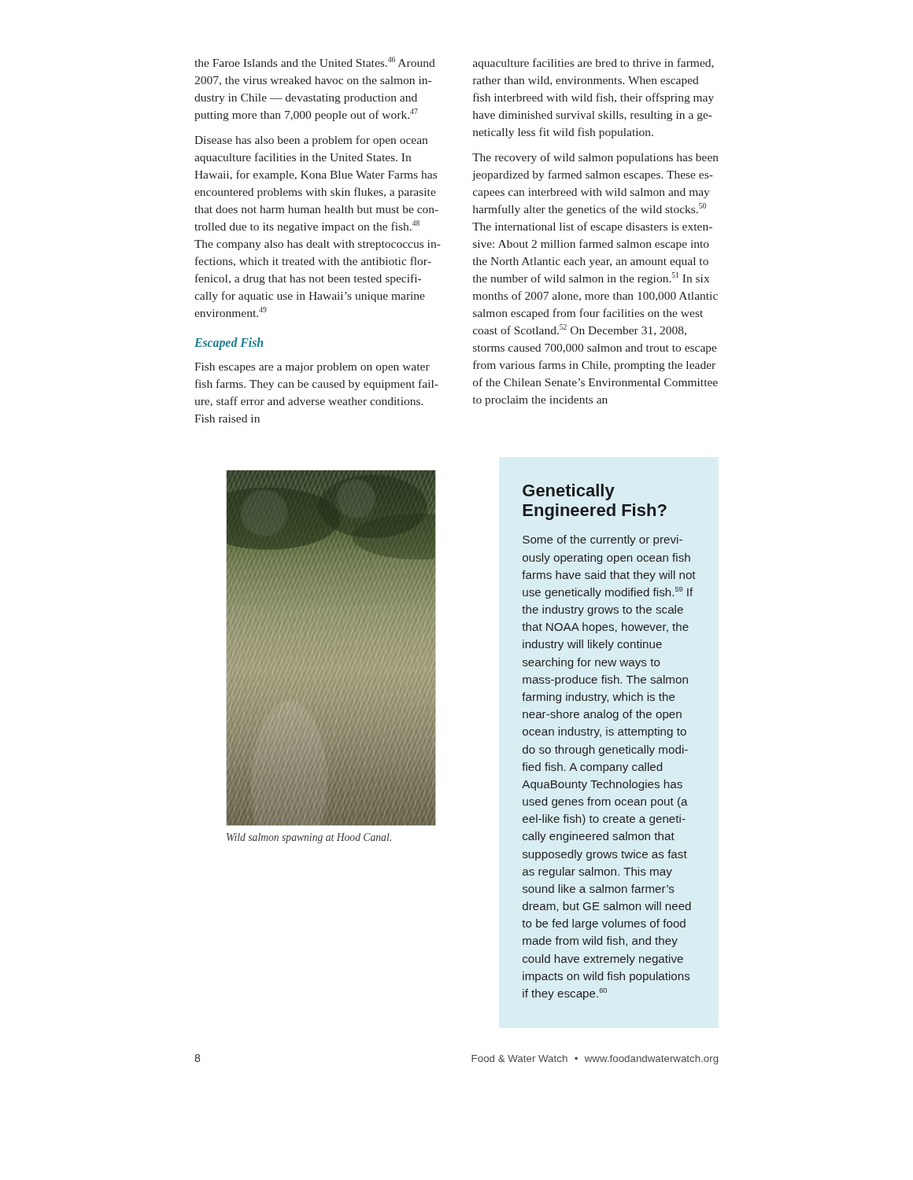the Faroe Islands and the United States.46 Around 2007, the virus wreaked havoc on the salmon industry in Chile — devastating production and putting more than 7,000 people out of work.47
Disease has also been a problem for open ocean aquaculture facilities in the United States. In Hawaii, for example, Kona Blue Water Farms has encountered problems with skin flukes, a parasite that does not harm human health but must be controlled due to its negative impact on the fish.48 The company also has dealt with streptococcus infections, which it treated with the antibiotic florfenicol, a drug that has not been tested specifically for aquatic use in Hawaii’s unique marine environment.49
Escaped Fish
Fish escapes are a major problem on open water fish farms. They can be caused by equipment failure, staff error and adverse weather conditions. Fish raised in
aquaculture facilities are bred to thrive in farmed, rather than wild, environments. When escaped fish interbreed with wild fish, their offspring may have diminished survival skills, resulting in a genetically less fit wild fish population.
The recovery of wild salmon populations has been jeopardized by farmed salmon escapes. These escapees can interbreed with wild salmon and may harmfully alter the genetics of the wild stocks.50 The international list of escape disasters is extensive: About 2 million farmed salmon escape into the North Atlantic each year, an amount equal to the number of wild salmon in the region.51 In six months of 2007 alone, more than 100,000 Atlantic salmon escaped from four facilities on the west coast of Scotland.52 On December 31, 2008, storms caused 700,000 salmon and trout to escape from various farms in Chile, prompting the leader of the Chilean Senate’s Environmental Committee to proclaim the incidents an
Wild salmon spawning at Hood Canal.
Genetically Engineered Fish?
Some of the currently or previously operating open ocean fish farms have said that they will not use genetically modified fish.59 If the industry grows to the scale that NOAA hopes, however, the industry will likely continue searching for new ways to mass-produce fish. The salmon farming industry, which is the near-shore analog of the open ocean industry, is attempting to do so through genetically modified fish. A company called AquaBounty Technologies has used genes from ocean pout (a eel-like fish) to create a genetically engineered salmon that supposedly grows twice as fast as regular salmon. This may sound like a salmon farmer’s dream, but GE salmon will need to be fed large volumes of food made from wild fish, and they could have extremely negative impacts on wild fish populations if they escape.60
8
Food & Water Watch • www.foodandwaterwatch.org